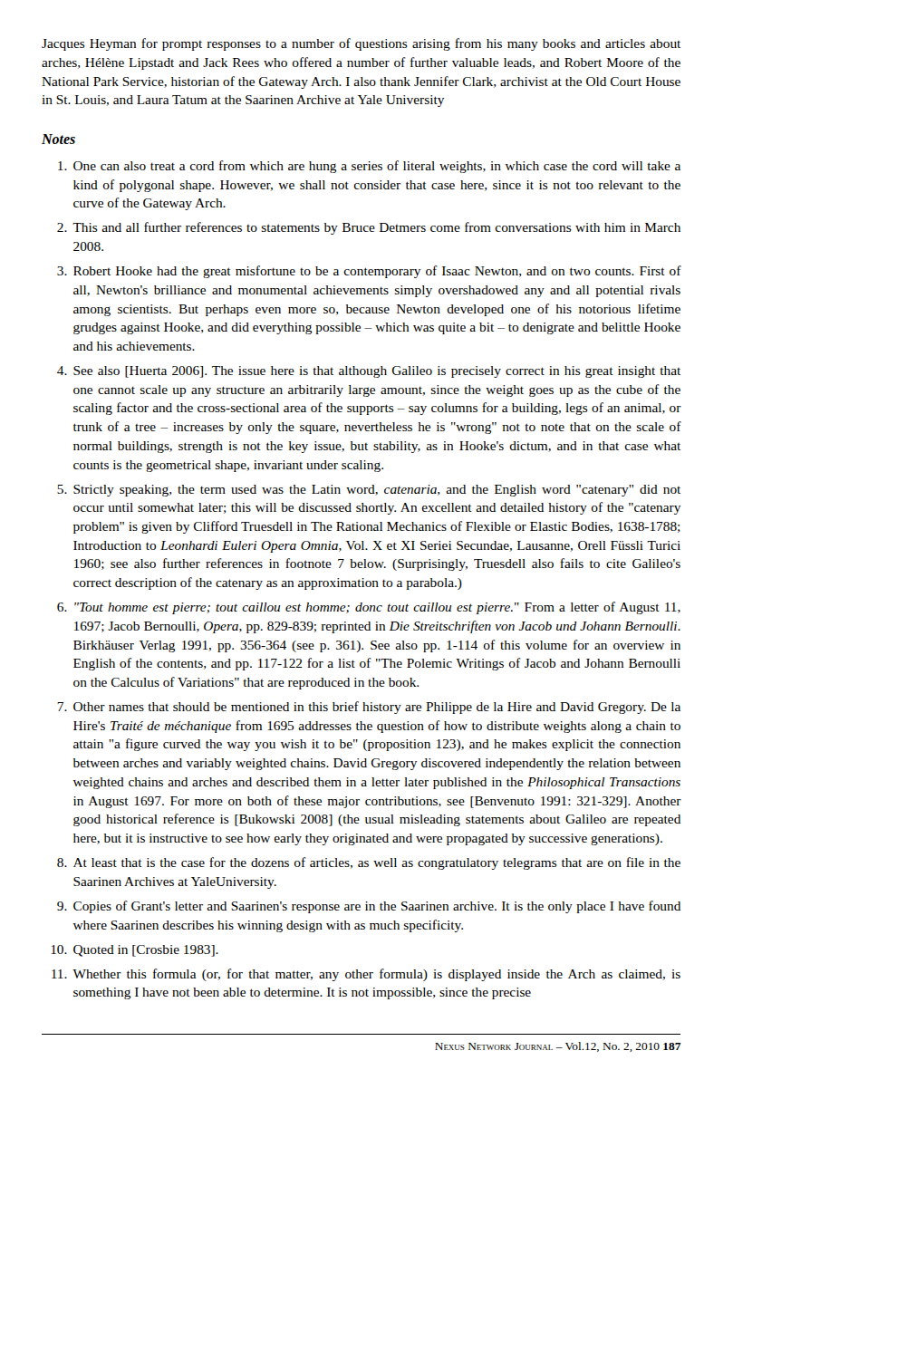Jacques Heyman for prompt responses to a number of questions arising from his many books and articles about arches, Hélène Lipstadt and Jack Rees who offered a number of further valuable leads, and Robert Moore of the National Park Service, historian of the Gateway Arch. I also thank Jennifer Clark, archivist at the Old Court House in St. Louis, and Laura Tatum at the Saarinen Archive at Yale University
Notes
One can also treat a cord from which are hung a series of literal weights, in which case the cord will take a kind of polygonal shape. However, we shall not consider that case here, since it is not too relevant to the curve of the Gateway Arch.
This and all further references to statements by Bruce Detmers come from conversations with him in March 2008.
Robert Hooke had the great misfortune to be a contemporary of Isaac Newton, and on two counts. First of all, Newton's brilliance and monumental achievements simply overshadowed any and all potential rivals among scientists. But perhaps even more so, because Newton developed one of his notorious lifetime grudges against Hooke, and did everything possible – which was quite a bit – to denigrate and belittle Hooke and his achievements.
See also [Huerta 2006]. The issue here is that although Galileo is precisely correct in his great insight that one cannot scale up any structure an arbitrarily large amount, since the weight goes up as the cube of the scaling factor and the cross-sectional area of the supports – say columns for a building, legs of an animal, or trunk of a tree – increases by only the square, nevertheless he is "wrong" not to note that on the scale of normal buildings, strength is not the key issue, but stability, as in Hooke's dictum, and in that case what counts is the geometrical shape, invariant under scaling.
Strictly speaking, the term used was the Latin word, catenaria, and the English word "catenary" did not occur until somewhat later; this will be discussed shortly. An excellent and detailed history of the "catenary problem" is given by Clifford Truesdell in The Rational Mechanics of Flexible or Elastic Bodies, 1638-1788; Introduction to Leonhardi Euleri Opera Omnia, Vol. X et XI Seriei Secundae, Lausanne, Orell Füssli Turici 1960; see also further references in footnote 7 below. (Surprisingly, Truesdell also fails to cite Galileo's correct description of the catenary as an approximation to a parabola.)
"Tout homme est pierre; tout caillou est homme; donc tout caillou est pierre." From a letter of August 11, 1697; Jacob Bernoulli, Opera, pp. 829-839; reprinted in Die Streitschriften von Jacob und Johann Bernoulli. Birkhäuser Verlag 1991, pp. 356-364 (see p. 361). See also pp. 1-114 of this volume for an overview in English of the contents, and pp. 117-122 for a list of "The Polemic Writings of Jacob and Johann Bernoulli on the Calculus of Variations" that are reproduced in the book.
Other names that should be mentioned in this brief history are Philippe de la Hire and David Gregory. De la Hire's Traité de méchanique from 1695 addresses the question of how to distribute weights along a chain to attain "a figure curved the way you wish it to be" (proposition 123), and he makes explicit the connection between arches and variably weighted chains. David Gregory discovered independently the relation between weighted chains and arches and described them in a letter later published in the Philosophical Transactions in August 1697. For more on both of these major contributions, see [Benvenuto 1991: 321-329]. Another good historical reference is [Bukowski 2008] (the usual misleading statements about Galileo are repeated here, but it is instructive to see how early they originated and were propagated by successive generations).
At least that is the case for the dozens of articles, as well as congratulatory telegrams that are on file in the Saarinen Archives at YaleUniversity.
Copies of Grant's letter and Saarinen's response are in the Saarinen archive. It is the only place I have found where Saarinen describes his winning design with as much specificity.
Quoted in [Crosbie 1983].
Whether this formula (or, for that matter, any other formula) is displayed inside the Arch as claimed, is something I have not been able to determine. It is not impossible, since the precise
Nexus Network Journal – Vol.12, No. 2, 2010 187